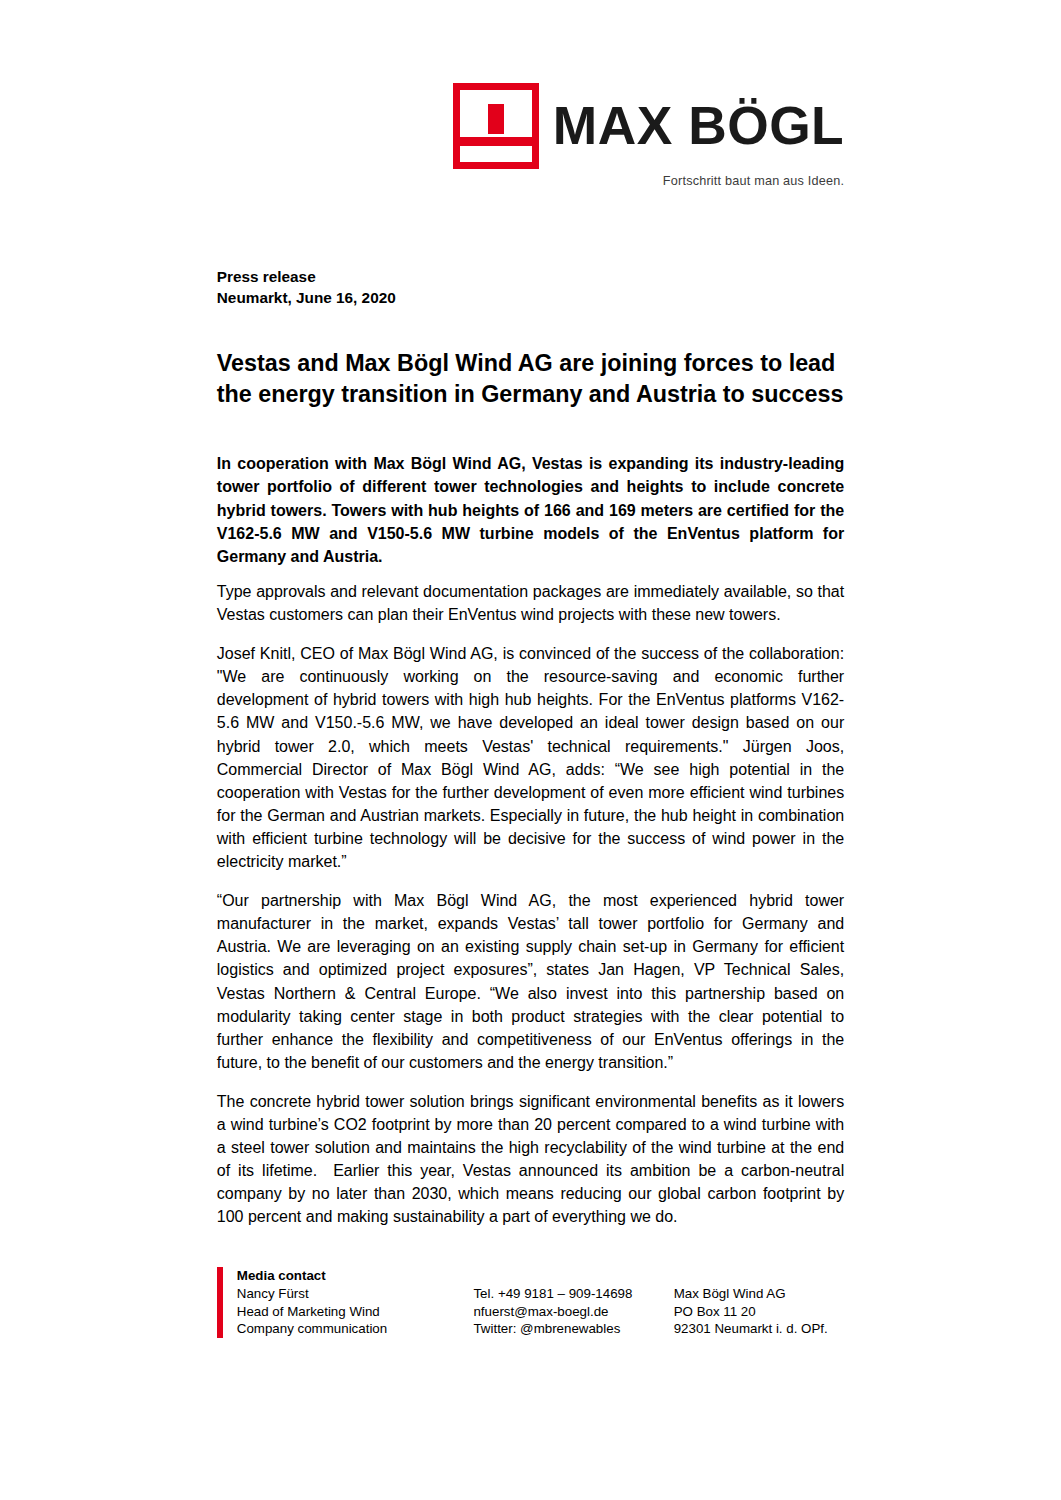MAX BÖGL
Fortschritt baut man aus Ideen.
Press release
Neumarkt, June 16, 2020
Vestas and Max Bögl Wind AG are joining forces to lead the energy transition in Germany and Austria to success
In cooperation with Max Bögl Wind AG, Vestas is expanding its industry-leading tower portfolio of different tower technologies and heights to include concrete hybrid towers. Towers with hub heights of 166 and 169 meters are certified for the V162-5.6 MW and V150-5.6 MW turbine models of the EnVentus platform for Germany and Austria.
Type approvals and relevant documentation packages are immediately available, so that Vestas customers can plan their EnVentus wind projects with these new towers.
Josef Knitl, CEO of Max Bögl Wind AG, is convinced of the success of the collaboration: "We are continuously working on the resource-saving and economic further development of hybrid towers with high hub heights. For the EnVentus platforms V162-5.6 MW and V150.-5.6 MW, we have developed an ideal tower design based on our hybrid tower 2.0, which meets Vestas' technical requirements." Jürgen Joos, Commercial Director of Max Bögl Wind AG, adds: “We see high potential in the cooperation with Vestas for the further development of even more efficient wind turbines for the German and Austrian markets. Especially in future, the hub height in combination with efficient turbine technology will be decisive for the success of wind power in the electricity market.”
“Our partnership with Max Bögl Wind AG, the most experienced hybrid tower manufacturer in the market, expands Vestas’ tall tower portfolio for Germany and Austria. We are leveraging on an existing supply chain set-up in Germany for efficient logistics and optimized project exposures”, states Jan Hagen, VP Technical Sales, Vestas Northern & Central Europe. “We also invest into this partnership based on modularity taking center stage in both product strategies with the clear potential to further enhance the flexibility and competitiveness of our EnVentus offerings in the future, to the benefit of our customers and the energy transition.”
The concrete hybrid tower solution brings significant environmental benefits as it lowers a wind turbine’s CO2 footprint by more than 20 percent compared to a wind turbine with a steel tower solution and maintains the high recyclability of the wind turbine at the end of its lifetime. Earlier this year, Vestas announced its ambition be a carbon-neutral company by no later than 2030, which means reducing our global carbon footprint by 100 percent and making sustainability a part of everything we do.
Media contact
Nancy Fürst
Head of Marketing Wind
Company communication
Tel. +49 9181 – 909-14698
nfuerst@max-boegl.de
Twitter: @mbrenewables
Max Bögl Wind AG
PO Box 11 20
92301 Neumarkt i. d. OPf.